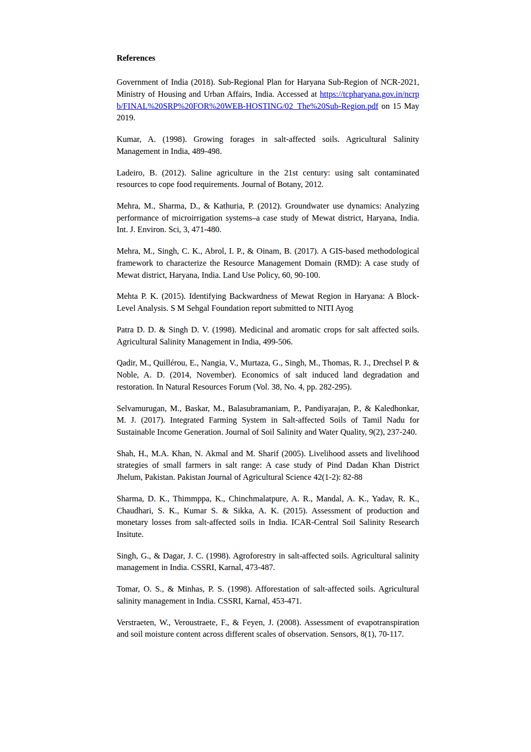References
Government of India (2018). Sub-Regional Plan for Haryana Sub-Region of NCR-2021, Ministry of Housing and Urban Affairs, India. Accessed at https://tcpharyana.gov.in/ncrpb/FINAL%20SRP%20FOR%20WEB-HOSTING/02_The%20Sub-Region.pdf on 15 May 2019.
Kumar, A. (1998). Growing forages in salt-affected soils. Agricultural Salinity Management in India, 489-498.
Ladeiro, B. (2012). Saline agriculture in the 21st century: using salt contaminated resources to cope food requirements. Journal of Botany, 2012.
Mehra, M., Sharma, D., & Kathuria, P. (2012). Groundwater use dynamics: Analyzing performance of microirrigation systems–a case study of Mewat district, Haryana, India. Int. J. Environ. Sci, 3, 471-480.
Mehra, M., Singh, C. K., Abrol, I. P., & Oinam, B. (2017). A GIS-based methodological framework to characterize the Resource Management Domain (RMD): A case study of Mewat district, Haryana, India. Land Use Policy, 60, 90-100.
Mehta P. K. (2015). Identifying Backwardness of Mewat Region in Haryana: A Block-Level Analysis. S M Sehgal Foundation report submitted to NITI Ayog
Patra D. D. & Singh D. V. (1998). Medicinal and aromatic crops for salt affected soils. Agricultural Salinity Management in India, 499-506.
Qadir, M., Quillérou, E., Nangia, V., Murtaza, G., Singh, M., Thomas, R. J., Drechsel P. & Noble, A. D. (2014, November). Economics of salt induced land degradation and restoration. In Natural Resources Forum (Vol. 38, No. 4, pp. 282-295).
Selvamurugan, M., Baskar, M., Balasubramaniam, P., Pandiyarajan, P., & Kaledhonkar, M. J. (2017). Integrated Farming System in Salt-affected Soils of Tamil Nadu for Sustainable Income Generation. Journal of Soil Salinity and Water Quality, 9(2), 237-240.
Shah, H., M.A. Khan, N. Akmal and M. Sharif (2005). Livelihood assets and livelihood strategies of small farmers in salt range: A case study of Pind Dadan Khan District Jhelum, Pakistan. Pakistan Journal of Agricultural Science 42(1-2): 82-88
Sharma, D. K., Thimmppa, K., Chinchmalatpure, A. R., Mandal, A. K., Yadav, R. K., Chaudhari, S. K., Kumar S. & Sikka, A. K. (2015). Assessment of production and monetary losses from salt-affected soils in India. ICAR-Central Soil Salinity Research Insitute.
Singh, G., & Dagar, J. C. (1998). Agroforestry in salt-affected soils. Agricultural salinity management in India. CSSRI, Karnal, 473-487.
Tomar, O. S., & Minhas, P. S. (1998). Afforestation of salt-affected soils. Agricultural salinity management in India. CSSRI, Karnal, 453-471.
Verstraeten, W., Veroustraete, F., & Feyen, J. (2008). Assessment of evapotranspiration and soil moisture content across different scales of observation. Sensors, 8(1), 70-117.